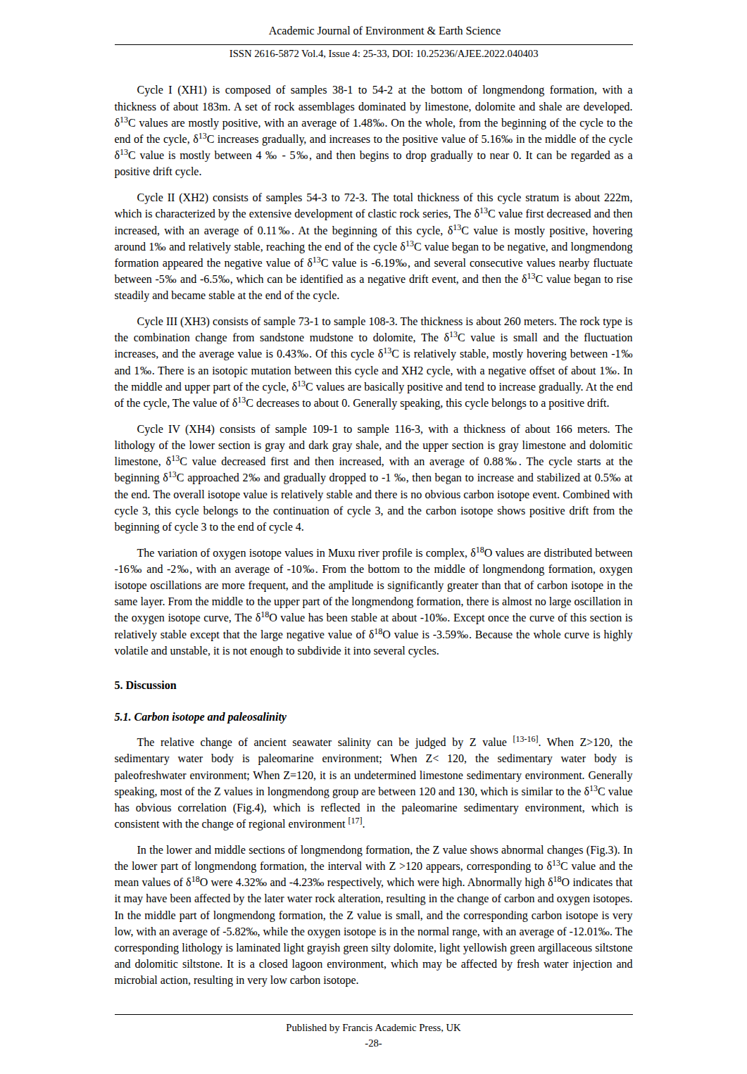Academic Journal of Environment & Earth Science
ISSN 2616-5872 Vol.4, Issue 4: 25-33, DOI: 10.25236/AJEE.2022.040403
Cycle I (XH1) is composed of samples 38-1 to 54-2 at the bottom of longmendong formation, with a thickness of about 183m. A set of rock assemblages dominated by limestone, dolomite and shale are developed. δ13C values are mostly positive, with an average of 1.48‰. On the whole, from the beginning of the cycle to the end of the cycle, δ13C increases gradually, and increases to the positive value of 5.16‰ in the middle of the cycle δ13C value is mostly between 4 ‰ - 5‰, and then begins to drop gradually to near 0. It can be regarded as a positive drift cycle.
Cycle II (XH2) consists of samples 54-3 to 72-3. The total thickness of this cycle stratum is about 222m, which is characterized by the extensive development of clastic rock series, The δ13C value first decreased and then increased, with an average of 0.11‰. At the beginning of this cycle, δ13C value is mostly positive, hovering around 1‰ and relatively stable, reaching the end of the cycle δ13C value began to be negative, and longmendong formation appeared the negative value of δ13C value is -6.19‰, and several consecutive values nearby fluctuate between -5‰ and -6.5‰, which can be identified as a negative drift event, and then the δ13C value began to rise steadily and became stable at the end of the cycle.
Cycle III (XH3) consists of sample 73-1 to sample 108-3. The thickness is about 260 meters. The rock type is the combination change from sandstone mudstone to dolomite, The δ13C value is small and the fluctuation increases, and the average value is 0.43‰. Of this cycle δ13C is relatively stable, mostly hovering between -1‰ and 1‰. There is an isotopic mutation between this cycle and XH2 cycle, with a negative offset of about 1‰. In the middle and upper part of the cycle, δ13C values are basically positive and tend to increase gradually. At the end of the cycle, The value of δ13C decreases to about 0. Generally speaking, this cycle belongs to a positive drift.
Cycle IV (XH4) consists of sample 109-1 to sample 116-3, with a thickness of about 166 meters. The lithology of the lower section is gray and dark gray shale, and the upper section is gray limestone and dolomitic limestone, δ13C value decreased first and then increased, with an average of 0.88‰. The cycle starts at the beginning δ13C approached 2‰ and gradually dropped to -1 ‰, then began to increase and stabilized at 0.5‰ at the end. The overall isotope value is relatively stable and there is no obvious carbon isotope event. Combined with cycle 3, this cycle belongs to the continuation of cycle 3, and the carbon isotope shows positive drift from the beginning of cycle 3 to the end of cycle 4.
The variation of oxygen isotope values in Muxu river profile is complex, δ18O values are distributed between -16‰ and -2‰, with an average of -10‰. From the bottom to the middle of longmendong formation, oxygen isotope oscillations are more frequent, and the amplitude is significantly greater than that of carbon isotope in the same layer. From the middle to the upper part of the longmendong formation, there is almost no large oscillation in the oxygen isotope curve, The δ18O value has been stable at about -10‰. Except once the curve of this section is relatively stable except that the large negative value of δ18O value is -3.59‰. Because the whole curve is highly volatile and unstable, it is not enough to subdivide it into several cycles.
5. Discussion
5.1. Carbon isotope and paleosalinity
The relative change of ancient seawater salinity can be judged by Z value [13-16]. When Z>120, the sedimentary water body is paleomarine environment; When Z< 120, the sedimentary water body is paleofreshwater environment; When Z=120, it is an undetermined limestone sedimentary environment. Generally speaking, most of the Z values in longmendong group are between 120 and 130, which is similar to the δ13C value has obvious correlation (Fig.4), which is reflected in the paleomarine sedimentary environment, which is consistent with the change of regional environment [17].
In the lower and middle sections of longmendong formation, the Z value shows abnormal changes (Fig.3). In the lower part of longmendong formation, the interval with Z >120 appears, corresponding to δ13C value and the mean values of δ18O were 4.32‰ and -4.23‰ respectively, which were high. Abnormally high δ18O indicates that it may have been affected by the later water rock alteration, resulting in the change of carbon and oxygen isotopes. In the middle part of longmendong formation, the Z value is small, and the corresponding carbon isotope is very low, with an average of -5.82‰, while the oxygen isotope is in the normal range, with an average of -12.01‰. The corresponding lithology is laminated light grayish green silty dolomite, light yellowish green argillaceous siltstone and dolomitic siltstone. It is a closed lagoon environment, which may be affected by fresh water injection and microbial action, resulting in very low carbon isotope.
Published by Francis Academic Press, UK
-28-